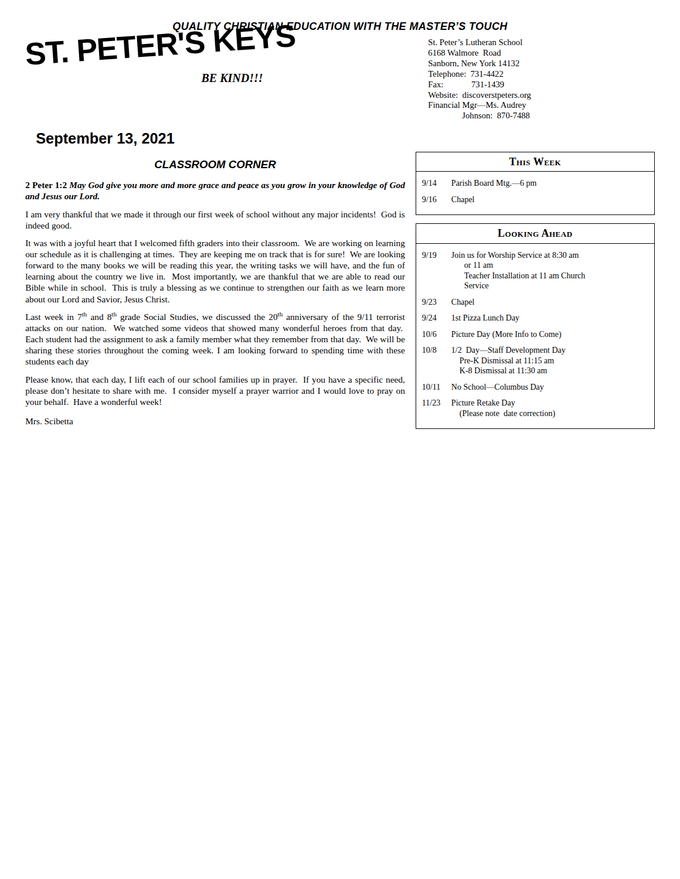QUALITY CHRISTIAN EDUCATION WITH THE MASTER’S TOUCH
ST. PETER'S KEYS
BE KIND!!!
St. Peter’s Lutheran School
6168 Walmore Road
Sanborn, New York 14132
Telephone: 731-4422
Fax: 731-1439
Website: discoverstpeters.org
Financial Mgr—Ms. Audrey
Johnson: 870-7488
September 13, 2021
CLASSROOM CORNER
2 Peter 1:2 May God give you more and more grace and peace as you grow in your knowledge of God and Jesus our Lord.
I am very thankful that we made it through our first week of school without any major incidents! God is indeed good.
It was with a joyful heart that I welcomed fifth graders into their classroom. We are working on learning our schedule as it is challenging at times. They are keeping me on track that is for sure! We are looking forward to the many books we will be reading this year, the writing tasks we will have, and the fun of learning about the country we live in. Most importantly, we are thankful that we are able to read our Bible while in school. This is truly a blessing as we continue to strengthen our faith as we learn more about our Lord and Savior, Jesus Christ.
Last week in 7th and 8th grade Social Studies, we discussed the 20th anniversary of the 9/11 terrorist attacks on our nation. We watched some videos that showed many wonderful heroes from that day. Each student had the assignment to ask a family member what they remember from that day. We will be sharing these stories throughout the coming week. I am looking forward to spending time with these students each day
Please know, that each day, I lift each of our school families up in prayer. If you have a specific need, please don’t hesitate to share with me. I consider myself a prayer warrior and I would love to pray on your behalf. Have a wonderful week!
Mrs. Scibetta
This Week
| 9/14 | Parish Board Mtg.—6 pm |
| 9/16 | Chapel |
Looking Ahead
| 9/19 | Join us for Worship Service at 8:30 am or 11 am Teacher Installation at 11 am Church Service |
| 9/23 | Chapel |
| 9/24 | 1st Pizza Lunch Day |
| 10/6 | Picture Day (More Info to Come) |
| 10/8 | 1/2 Day—Staff Development Day Pre-K Dismissal at 11:15 am K-8 Dismissal at 11:30 am |
| 10/11 | No School—Columbus Day |
| 11/23 | Picture Retake Day (Please note date correction) |